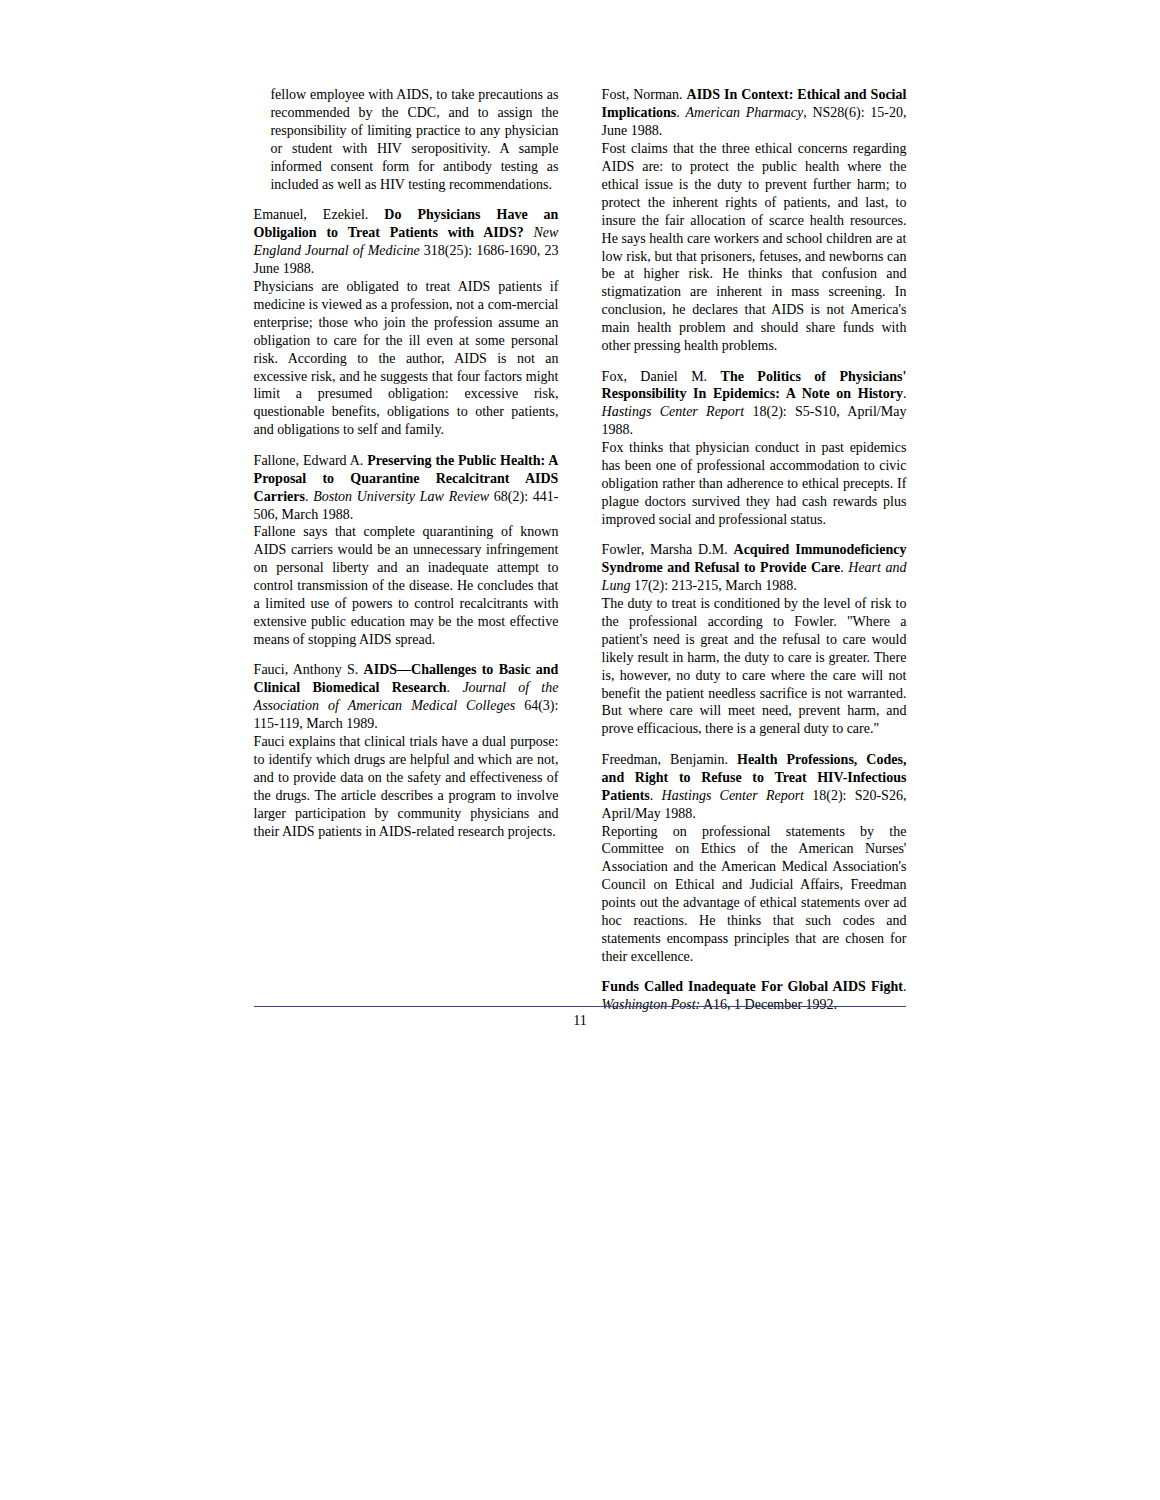fellow employee with AIDS, to take precautions as recommended by the CDC, and to assign the responsibility of limiting practice to any physician or student with HIV seropositivity. A sample informed consent form for antibody testing as included as well as HIV testing recommendations.
Emanuel, Ezekiel. Do Physicians Have an Obligalion to Treat Patients with AIDS? New England Journal of Medicine 318(25): 1686-1690, 23 June 1988.
Physicians are obligated to treat AIDS patients if medicine is viewed as a profession, not a com-mercial enterprise; those who join the profession assume an obligation to care for the ill even at some personal risk. According to the author, AIDS is not an excessive risk, and he suggests that four factors might limit a presumed obligation: excessive risk, questionable benefits, obligations to other patients, and obligations to self and family.
Fallone, Edward A. Preserving the Public Health: A Proposal to Quarantine Recalcitrant AIDS Carriers. Boston University Law Review 68(2): 441-506, March 1988.
Fallone says that complete quarantining of known AIDS carriers would be an unnecessary infringement on personal liberty and an inadequate attempt to control transmission of the disease. He concludes that a limited use of powers to control recalcitrants with extensive public education may be the most effective means of stopping AIDS spread.
Fauci, Anthony S. AIDS—Challenges to Basic and Clinical Biomedical Research. Journal of the Association of American Medical Colleges 64(3): 115-119, March 1989.
Fauci explains that clinical trials have a dual purpose: to identify which drugs are helpful and which are not, and to provide data on the safety and effectiveness of the drugs. The article describes a program to involve larger participation by community physicians and their AIDS patients in AIDS-related research projects.
Fost, Norman. AIDS In Context: Ethical and Social Implications. American Pharmacy, NS28(6): 15-20, June 1988.
Fost claims that the three ethical concerns regarding AIDS are: to protect the public health where the ethical issue is the duty to prevent further harm; to protect the inherent rights of patients, and last, to insure the fair allocation of scarce health resources. He says health care workers and school children are at low risk, but that prisoners, fetuses, and newborns can be at higher risk. He thinks that confusion and stigmatization are inherent in mass screening. In conclusion, he declares that AIDS is not America's main health problem and should share funds with other pressing health problems.
Fox, Daniel M. The Politics of Physicians' Responsibility In Epidemics: A Note on History. Hastings Center Report 18(2): S5-S10, April/May 1988.
Fox thinks that physician conduct in past epidemics has been one of professional accommodation to civic obligation rather than adherence to ethical precepts. If plague doctors survived they had cash rewards plus improved social and professional status.
Fowler, Marsha D.M. Acquired Immunodeficiency Syndrome and Refusal to Provide Care. Heart and Lung 17(2): 213-215, March 1988.
The duty to treat is conditioned by the level of risk to the professional according to Fowler. "Where a patient's need is great and the refusal to care would likely result in harm, the duty to care is greater. There is, however, no duty to care where the care will not benefit the patient needless sacrifice is not warranted. But where care will meet need, prevent harm, and prove efficacious, there is a general duty to care."
Freedman, Benjamin. Health Professions, Codes, and Right to Refuse to Treat HIV-Infectious Patients. Hastings Center Report 18(2): S20-S26, April/May 1988.
Reporting on professional statements by the Committee on Ethics of the American Nurses' Association and the American Medical Association's Council on Ethical and Judicial Affairs, Freedman points out the advantage of ethical statements over ad hoc reactions. He thinks that such codes and statements encompass principles that are chosen for their excellence.
Funds Called Inadequate For Global AIDS Fight. Washington Post: A16, 1 December 1992.
11